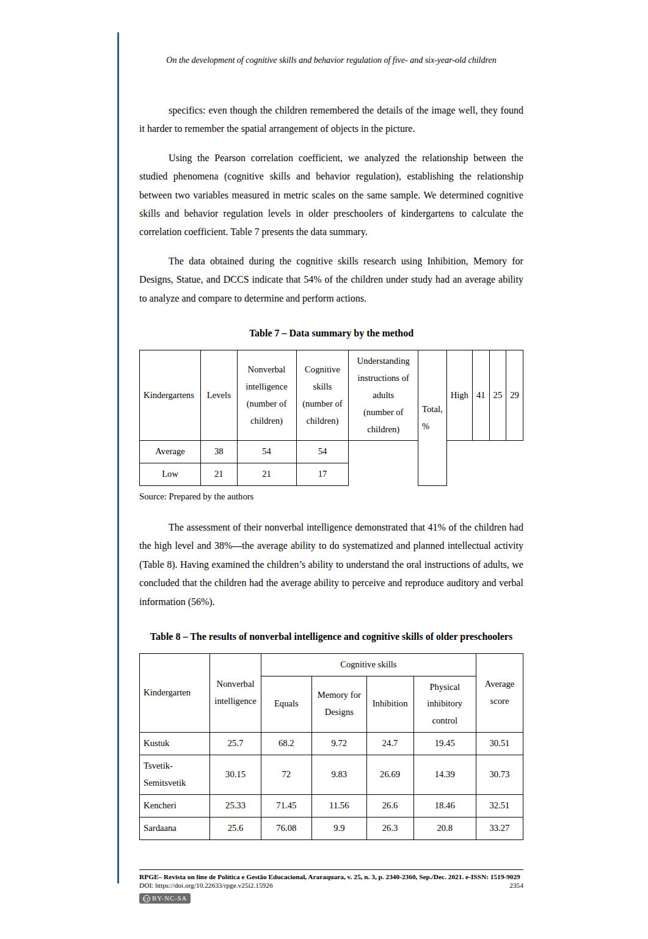On the development of cognitive skills and behavior regulation of five- and six-year-old children
specifics: even though the children remembered the details of the image well, they found it harder to remember the spatial arrangement of objects in the picture.
Using the Pearson correlation coefficient, we analyzed the relationship between the studied phenomena (cognitive skills and behavior regulation), establishing the relationship between two variables measured in metric scales on the same sample. We determined cognitive skills and behavior regulation levels in older preschoolers of kindergartens to calculate the correlation coefficient. Table 7 presents the data summary.
The data obtained during the cognitive skills research using Inhibition, Memory for Designs, Statue, and DCCS indicate that 54% of the children under study had an average ability to analyze and compare to determine and perform actions.
Table 7 – Data summary by the method
| Kindergartens | Levels | Nonverbal intelligence (number of children) | Cognitive skills (number of children) | Understanding instructions of adults (number of children) |
| Total, % | High | 41 | 25 | 29 |
| Average | 38 | 54 | 54 |
| Low | 21 | 21 | 17 |
Source: Prepared by the authors
The assessment of their nonverbal intelligence demonstrated that 41% of the children had the high level and 38%—the average ability to do systematized and planned intellectual activity (Table 8). Having examined the children’s ability to understand the oral instructions of adults, we concluded that the children had the average ability to perceive and reproduce auditory and verbal information (56%).
Table 8 – The results of nonverbal intelligence and cognitive skills of older preschoolers
| Kindergarten | Nonverbal intelligence | Cognitive skills | Average score |
| Equals | Memory for Designs | Inhibition | Physical inhibitory control |
| Kustuk | 25.7 | 68.2 | 9.72 | 24.7 | 19.45 | 30.51 |
| Tsvetik-Semitsvetik | 30.15 | 72 | 9.83 | 26.69 | 14.39 | 30.73 |
| Kencheri | 25.33 | 71.45 | 11.56 | 26.6 | 18.46 | 32.51 |
| Sardaana | 25.6 | 76.08 | 9.9 | 26.3 | 20.8 | 33.27 |
RPGE– Revista on line de Política e Gestão Educacional, Araraquara, v. 25, n. 3, p. 2340-2360, Sep./Dec. 2021. e-ISSN: 1519-9029
DOI: https://doi.org/10.22633/rpge.v25i2.159262354
cc BY-NC-SA